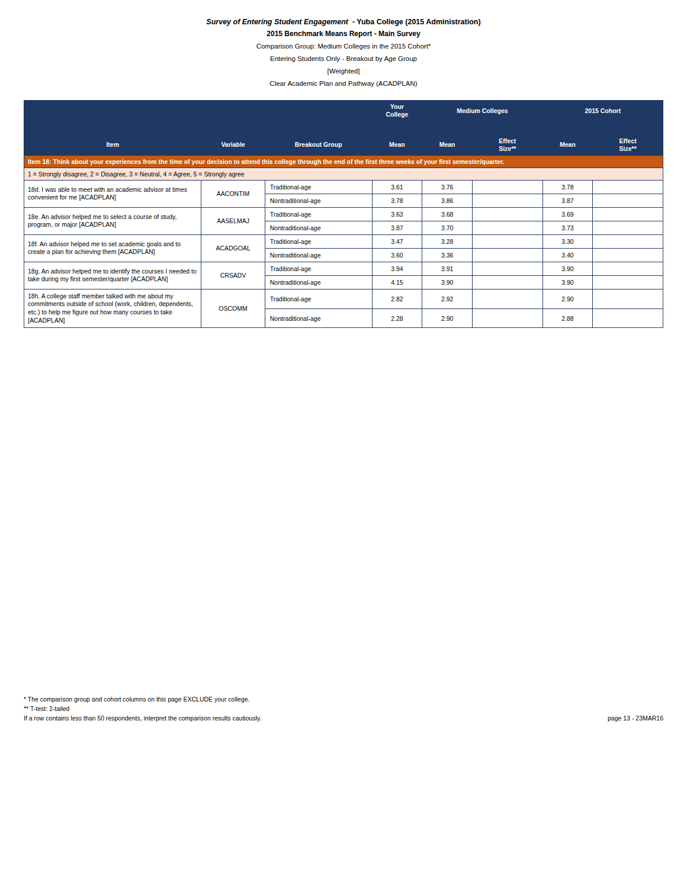Survey of Entering Student Engagement - Yuba College (2015 Administration)
2015 Benchmark Means Report - Main Survey
Comparison Group: Medium Colleges in the 2015 Cohort*
Entering Students Only - Breakout by Age Group
[Weighted]
Clear Academic Plan and Pathway (ACADPLAN)
| | Your College | Medium Colleges | 2015 Cohort |
| --- | --- | --- | --- |
| Item | Variable | Breakout Group | Mean | Mean | Effect Size** | Mean | Effect Size** |
| Item 18: Think about your experiences from the time of your decision to attend this college through the end of the first three weeks of your first semester/quarter. |
| 1 = Strongly disagree, 2 = Disagree, 3 = Neutral, 4 = Agree, 5 = Strongly agree |
| 18d. I was able to meet with an academic advisor at times convenient for me [ACADPLAN] | AACONTIM | Traditional-age | 3.61 | 3.76 | | 3.78 | |
| Nontraditional-age | 3.78 | 3.86 | | 3.87 | |
| 18e. An advisor helped me to select a course of study, program, or major [ACADPLAN] | AASELMAJ | Traditional-age | 3.63 | 3.68 | | 3.69 | |
| Nontraditional-age | 3.87 | 3.70 | | 3.73 | |
| 18f. An advisor helped me to set academic goals and to create a plan for achieving them [ACADPLAN] | ACADGOAL | Traditional-age | 3.47 | 3.28 | | 3.30 | |
| Nontraditional-age | 3.60 | 3.36 | | 3.40 | |
| 18g. An advisor helped me to identify the courses I needed to take during my first semester/quarter [ACADPLAN] | CRSADV | Traditional-age | 3.94 | 3.91 | | 3.90 | |
| Nontraditional-age | 4.15 | 3.90 | | 3.90 | |
| 18h. A college staff member talked with me about my commitments outside of school (work, children, dependents, etc.) to help me figure out how many courses to take [ACADPLAN] | OSCOMM | Traditional-age | 2.82 | 2.92 | | 2.90 | |
| Nontraditional-age | 2.28 | 2.90 | | 2.88 | |
* The comparison group and cohort columns on this page EXCLUDE your college.
** T-test: 2-tailed
page 13 - 23MAR16 If a row contains less than 50 respondents, interpret the comparison results cautiously.